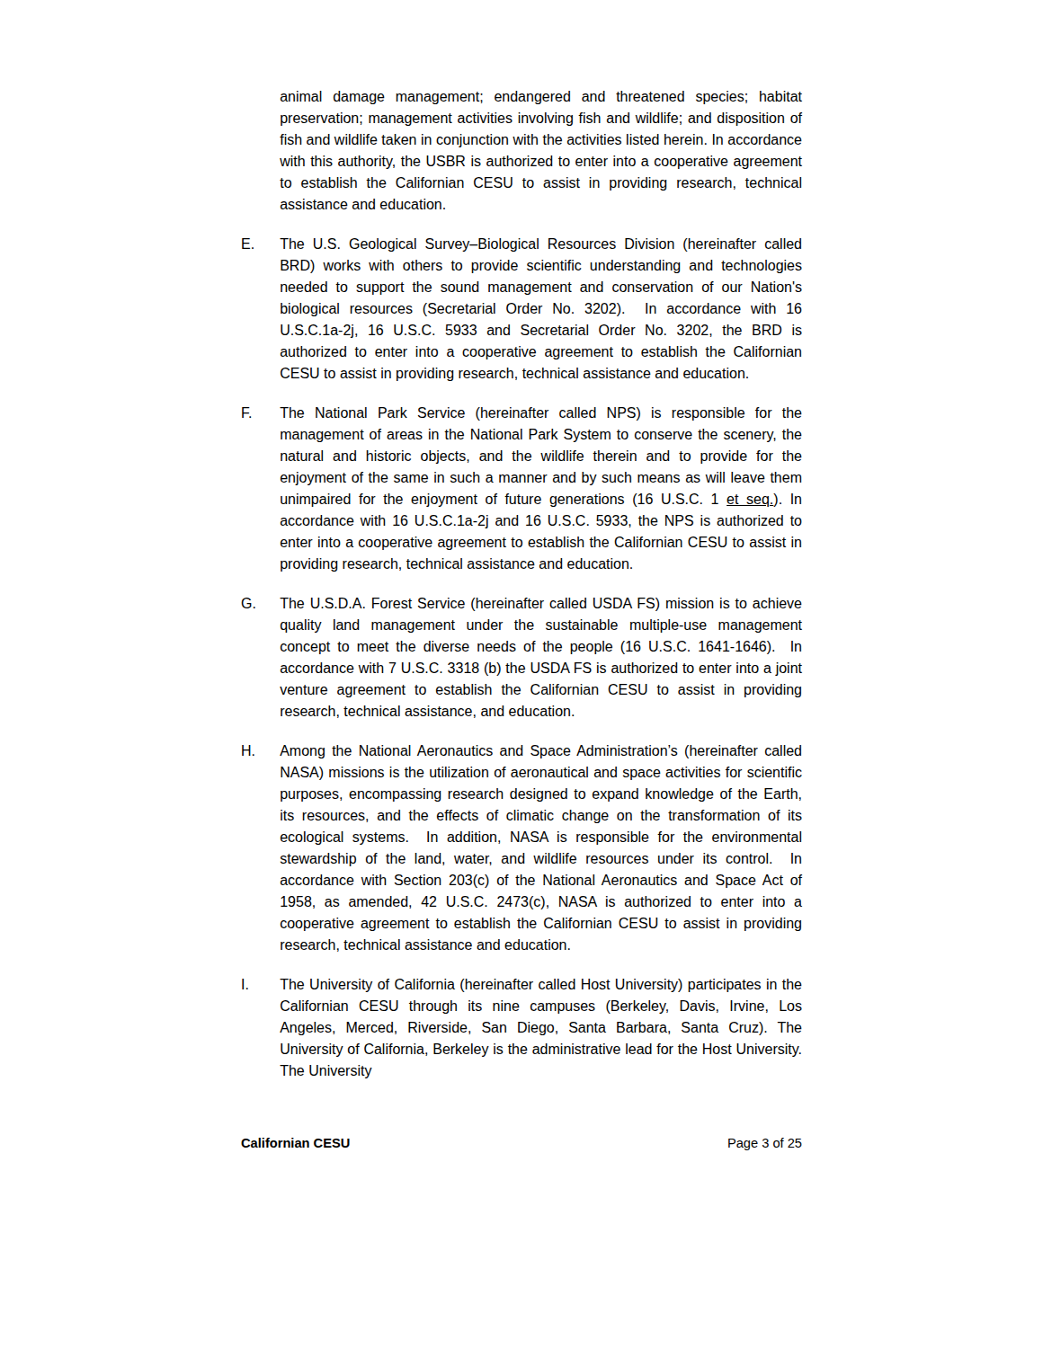animal damage management; endangered and threatened species; habitat preservation; management activities involving fish and wildlife; and disposition of fish and wildlife taken in conjunction with the activities listed herein. In accordance with this authority, the USBR is authorized to enter into a cooperative agreement to establish the Californian CESU to assist in providing research, technical assistance and education.
E. The U.S. Geological Survey–Biological Resources Division (hereinafter called BRD) works with others to provide scientific understanding and technologies needed to support the sound management and conservation of our Nation's biological resources (Secretarial Order No. 3202). In accordance with 16 U.S.C.1a-2j, 16 U.S.C. 5933 and Secretarial Order No. 3202, the BRD is authorized to enter into a cooperative agreement to establish the Californian CESU to assist in providing research, technical assistance and education.
F. The National Park Service (hereinafter called NPS) is responsible for the management of areas in the National Park System to conserve the scenery, the natural and historic objects, and the wildlife therein and to provide for the enjoyment of the same in such a manner and by such means as will leave them unimpaired for the enjoyment of future generations (16 U.S.C. 1 et seq.). In accordance with 16 U.S.C.1a-2j and 16 U.S.C. 5933, the NPS is authorized to enter into a cooperative agreement to establish the Californian CESU to assist in providing research, technical assistance and education.
G. The U.S.D.A. Forest Service (hereinafter called USDA FS) mission is to achieve quality land management under the sustainable multiple-use management concept to meet the diverse needs of the people (16 U.S.C. 1641-1646). In accordance with 7 U.S.C. 3318 (b) the USDA FS is authorized to enter into a joint venture agreement to establish the Californian CESU to assist in providing research, technical assistance, and education.
H. Among the National Aeronautics and Space Administration’s (hereinafter called NASA) missions is the utilization of aeronautical and space activities for scientific purposes, encompassing research designed to expand knowledge of the Earth, its resources, and the effects of climatic change on the transformation of its ecological systems. In addition, NASA is responsible for the environmental stewardship of the land, water, and wildlife resources under its control. In accordance with Section 203(c) of the National Aeronautics and Space Act of 1958, as amended, 42 U.S.C. 2473(c), NASA is authorized to enter into a cooperative agreement to establish the Californian CESU to assist in providing research, technical assistance and education.
I. The University of California (hereinafter called Host University) participates in the Californian CESU through its nine campuses (Berkeley, Davis, Irvine, Los Angeles, Merced, Riverside, San Diego, Santa Barbara, Santa Cruz). The University of California, Berkeley is the administrative lead for the Host University. The University
Californian CESU Page 3 of 25